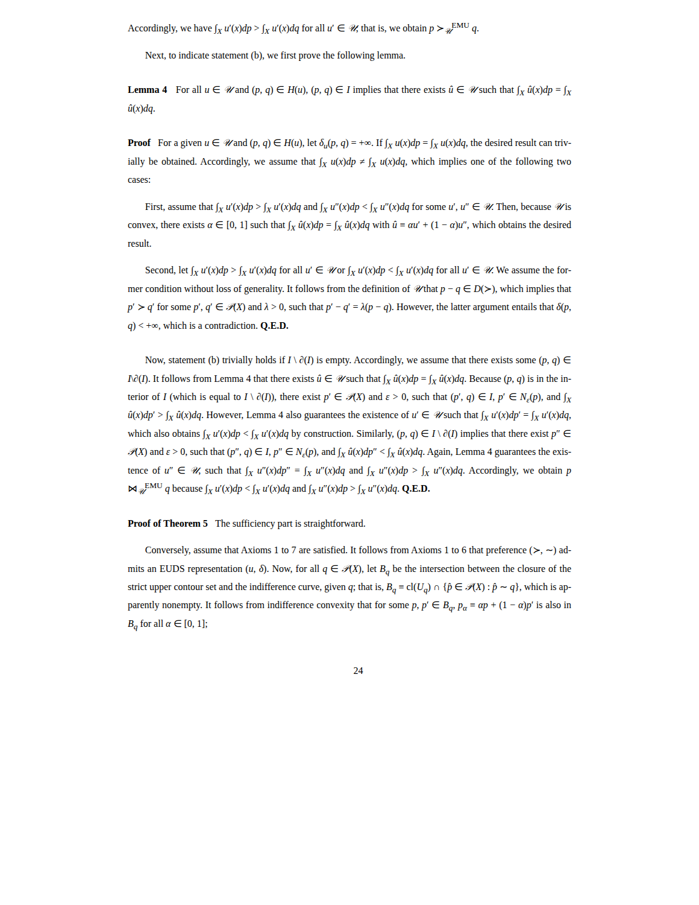Accordingly, we have ∫X u′(x)dp > ∫X u′(x)dq for all u′ ∈ 𝒰; that is, we obtain p ≻𝒰EMU q.
Next, to indicate statement (b), we first prove the following lemma.
Lemma 4 For all u ∈ 𝒰 and (p, q) ∈ H(u), (p, q) ∈ I implies that there exists û ∈ 𝒰 such that ∫X û(x)dp = ∫X û(x)dq.
Proof For a given u ∈ 𝒰 and (p, q) ∈ H(u), let δu(p, q) = +∞. If ∫X u(x)dp = ∫X u(x)dq, the desired result can trivially be obtained. Accordingly, we assume that ∫X u(x)dp ≠ ∫X u(x)dq, which implies one of the following two cases:
First, assume that ∫X u′(x)dp > ∫X u′(x)dq and ∫X u″(x)dp < ∫X u″(x)dq for some u′, u″ ∈ 𝒰. Then, because 𝒰 is convex, there exists α ∈ [0, 1] such that ∫X û(x)dp = ∫X û(x)dq with û ≡ αu′ + (1 − α)u″, which obtains the desired result.
Second, let ∫X u′(x)dp > ∫X u′(x)dq for all u′ ∈ 𝒰 or ∫X u′(x)dp < ∫X u′(x)dq for all u′ ∈ 𝒰. We assume the former condition without loss of generality. It follows from the definition of 𝒰 that p − q ∈ D(≻), which implies that p′ ≻ q′ for some p′, q′ ∈ 𝒫(X) and λ > 0, such that p′ − q′ = λ(p − q). However, the latter argument entails that δ(p, q) < +∞, which is a contradiction. Q.E.D.
Now, statement (b) trivially holds if I \ ∂(I) is empty. Accordingly, we assume that there exists some (p, q) ∈ I\∂(I). It follows from Lemma 4 that there exists û ∈ 𝒰 such that ∫X û(x)dp = ∫X û(x)dq. Because (p, q) is in the interior of I (which is equal to I \ ∂(I)), there exist p′ ∈ 𝒫(X) and ε > 0, such that (p′, q) ∈ I, p′ ∈ Nε(p), and ∫X û(x)dp′ > ∫X û(x)dq. However, Lemma 4 also guarantees the existence of u′ ∈ 𝒰 such that ∫X u′(x)dp′ = ∫X u′(x)dq, which also obtains ∫X u′(x)dp < ∫X u′(x)dq by construction. Similarly, (p, q) ∈ I \ ∂(I) implies that there exist p″ ∈ 𝒫(X) and ε > 0, such that (p″, q) ∈ I, p″ ∈ Nε(p), and ∫X û(x)dp″ < ∫X û(x)dq. Again, Lemma 4 guarantees the existence of u″ ∈ 𝒰, such that ∫X u″(x)dp″ = ∫X u″(x)dq and ∫X u″(x)dp > ∫X u″(x)dq. Accordingly, we obtain p ⋈𝒰EMU q because ∫X u′(x)dp < ∫X u′(x)dq and ∫X u″(x)dp > ∫X u″(x)dq. Q.E.D.
Proof of Theorem 5 The sufficiency part is straightforward.
Conversely, assume that Axioms 1 to 7 are satisfied. It follows from Axioms 1 to 6 that preference (≻, ∼) admits an EUDS representation (u, δ). Now, for all q ∈ 𝒫(X), let Bq be the intersection between the closure of the strict upper contour set and the indifference curve, given q; that is, Bq ≡ cl(Uq) ∩ {p̂ ∈ 𝒫(X) : p̂ ∼ q}, which is apparently nonempty. It follows from indifference convexity that for some p, p′ ∈ Bq, pα ≡ αp + (1 − α)p′ is also in Bq for all α ∈ [0, 1];
24